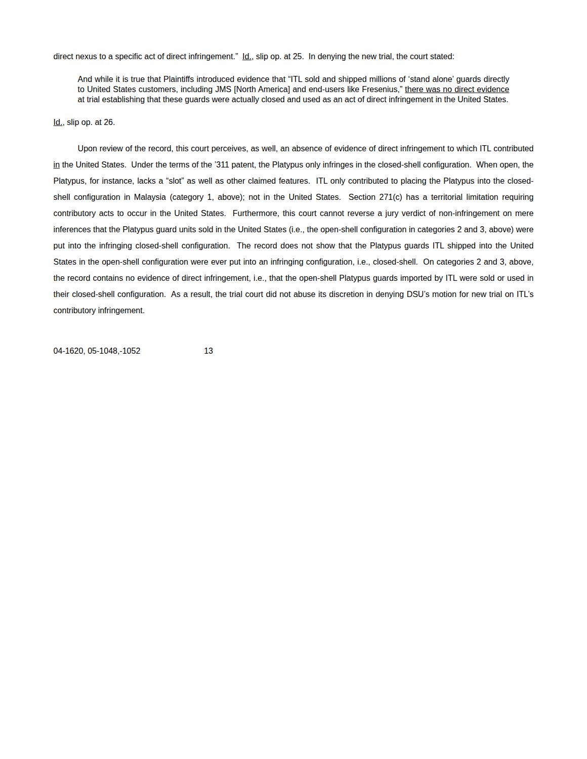direct nexus to a specific act of direct infringement.” Id., slip op. at 25. In denying the new trial, the court stated:
And while it is true that Plaintiffs introduced evidence that “ITL sold and shipped millions of ‘stand alone’ guards directly to United States customers, including JMS [North America] and end-users like Fresenius,” there was no direct evidence at trial establishing that these guards were actually closed and used as an act of direct infringement in the United States.
Id., slip op. at 26.
Upon review of the record, this court perceives, as well, an absence of evidence of direct infringement to which ITL contributed in the United States. Under the terms of the ’311 patent, the Platypus only infringes in the closed-shell configuration. When open, the Platypus, for instance, lacks a “slot” as well as other claimed features. ITL only contributed to placing the Platypus into the closed-shell configuration in Malaysia (category 1, above); not in the United States. Section 271(c) has a territorial limitation requiring contributory acts to occur in the United States. Furthermore, this court cannot reverse a jury verdict of non-infringement on mere inferences that the Platypus guard units sold in the United States (i.e., the open-shell configuration in categories 2 and 3, above) were put into the infringing closed-shell configuration. The record does not show that the Platypus guards ITL shipped into the United States in the open-shell configuration were ever put into an infringing configuration, i.e., closed-shell. On categories 2 and 3, above, the record contains no evidence of direct infringement, i.e., that the open-shell Platypus guards imported by ITL were sold or used in their closed-shell configuration. As a result, the trial court did not abuse its discretion in denying DSU’s motion for new trial on ITL’s contributory infringement.
04-1620, 05-1048,-105213